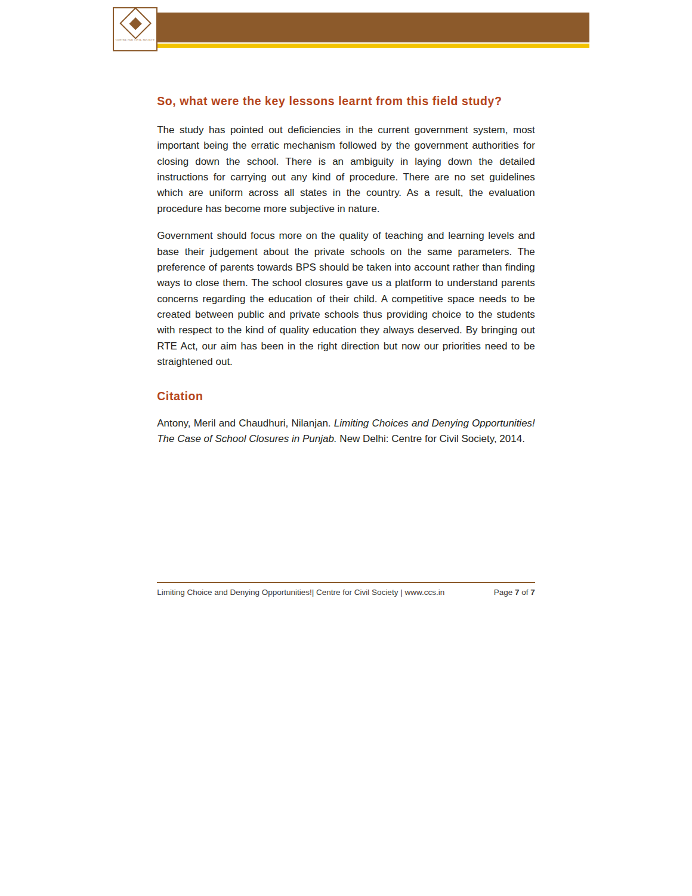Centre for Civil Society
So, what were the key lessons learnt from this field study?
The study has pointed out deficiencies in the current government system, most important being the erratic mechanism followed by the government authorities for closing down the school. There is an ambiguity in laying down the detailed instructions for carrying out any kind of procedure. There are no set guidelines which are uniform across all states in the country. As a result, the evaluation procedure has become more subjective in nature.
Government should focus more on the quality of teaching and learning levels and base their judgement about the private schools on the same parameters. The preference of parents towards BPS should be taken into account rather than finding ways to close them. The school closures gave us a platform to understand parents concerns regarding the education of their child. A competitive space needs to be created between public and private schools thus providing choice to the students with respect to the kind of quality education they always deserved. By bringing out RTE Act, our aim has been in the right direction but now our priorities need to be straightened out.
Citation
Antony, Meril and Chaudhuri, Nilanjan. Limiting Choices and Denying Opportunities! The Case of School Closures in Punjab. New Delhi: Centre for Civil Society, 2014.
Limiting Choice and Denying Opportunities!| Centre for Civil Society | www.ccs.in
Page 7 of 7